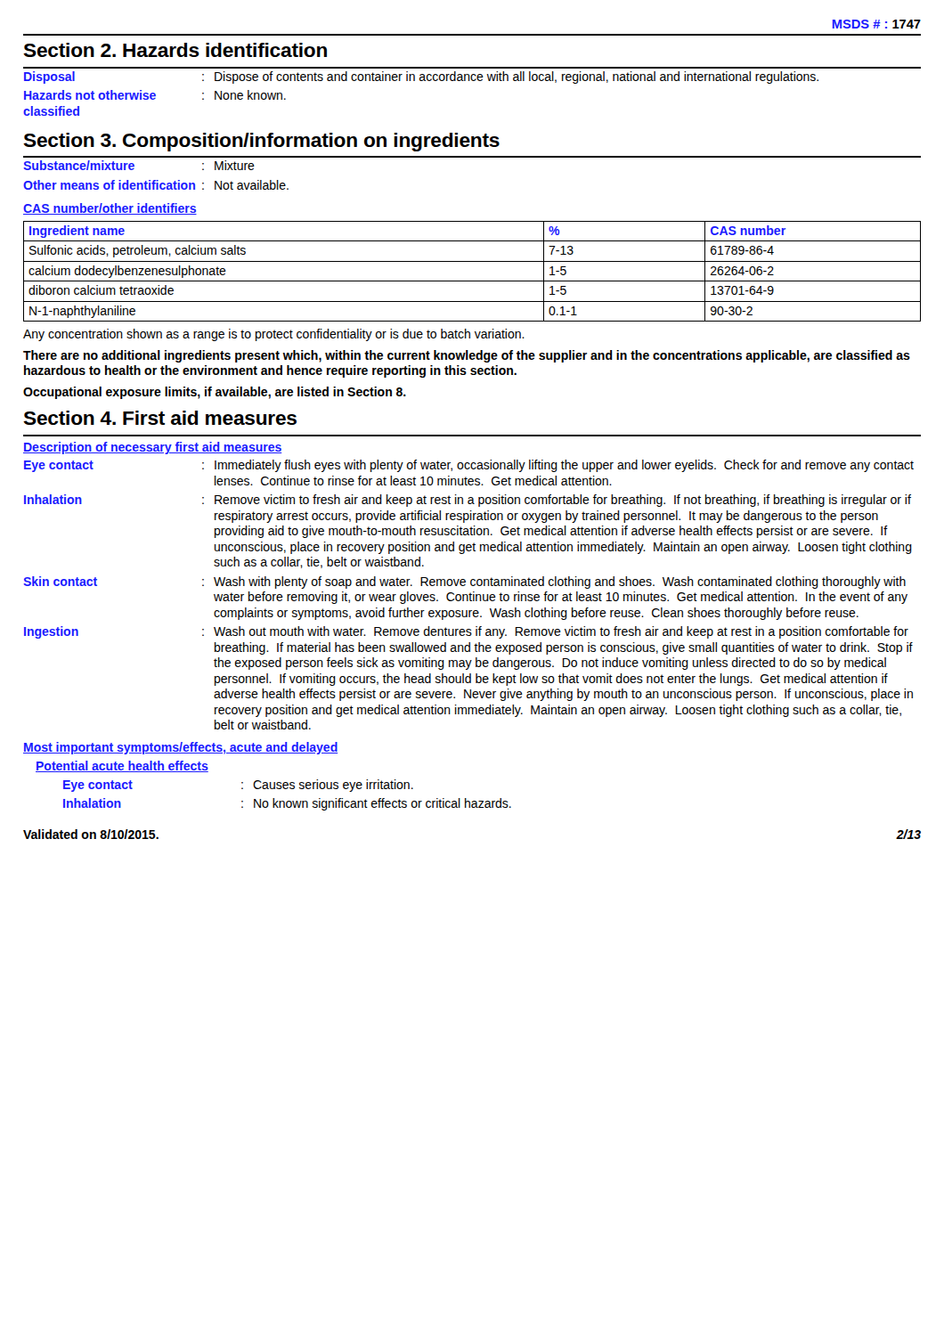MSDS # : 1747
Section 2. Hazards identification
| Disposal | : | Dispose of contents and container in accordance with all local, regional, national and international regulations. |
| Hazards not otherwise classified | : | None known. |
Section 3. Composition/information on ingredients
| Substance/mixture | : | Mixture |
| Other means of identification | : | Not available. |
CAS number/other identifiers
| Ingredient name | % | CAS number |
| --- | --- | --- |
| Sulfonic acids, petroleum, calcium salts | 7-13 | 61789-86-4 |
| calcium dodecylbenzenesulphonate | 1-5 | 26264-06-2 |
| diboron calcium tetraoxide | 1-5 | 13701-64-9 |
| N-1-naphthylaniline | 0.1-1 | 90-30-2 |
Any concentration shown as a range is to protect confidentiality or is due to batch variation.
There are no additional ingredients present which, within the current knowledge of the supplier and in the concentrations applicable, are classified as hazardous to health or the environment and hence require reporting in this section.
Occupational exposure limits, if available, are listed in Section 8.
Section 4. First aid measures
Description of necessary first aid measures
| Eye contact | : | Immediately flush eyes with plenty of water, occasionally lifting the upper and lower eyelids. Check for and remove any contact lenses. Continue to rinse for at least 10 minutes. Get medical attention. |
| Inhalation | : | Remove victim to fresh air and keep at rest in a position comfortable for breathing. If not breathing, if breathing is irregular or if respiratory arrest occurs, provide artificial respiration or oxygen by trained personnel. It may be dangerous to the person providing aid to give mouth-to-mouth resuscitation. Get medical attention if adverse health effects persist or are severe. If unconscious, place in recovery position and get medical attention immediately. Maintain an open airway. Loosen tight clothing such as a collar, tie, belt or waistband. |
| Skin contact | : | Wash with plenty of soap and water. Remove contaminated clothing and shoes. Wash contaminated clothing thoroughly with water before removing it, or wear gloves. Continue to rinse for at least 10 minutes. Get medical attention. In the event of any complaints or symptoms, avoid further exposure. Wash clothing before reuse. Clean shoes thoroughly before reuse. |
| Ingestion | : | Wash out mouth with water. Remove dentures if any. Remove victim to fresh air and keep at rest in a position comfortable for breathing. If material has been swallowed and the exposed person is conscious, give small quantities of water to drink. Stop if the exposed person feels sick as vomiting may be dangerous. Do not induce vomiting unless directed to do so by medical personnel. If vomiting occurs, the head should be kept low so that vomit does not enter the lungs. Get medical attention if adverse health effects persist or are severe. Never give anything by mouth to an unconscious person. If unconscious, place in recovery position and get medical attention immediately. Maintain an open airway. Loosen tight clothing such as a collar, tie, belt or waistband. |
Most important symptoms/effects, acute and delayed
Potential acute health effects
| Eye contact | : | Causes serious eye irritation. |
| Inhalation | : | No known significant effects or critical hazards. |
Validated on 8/10/2015. 2/13